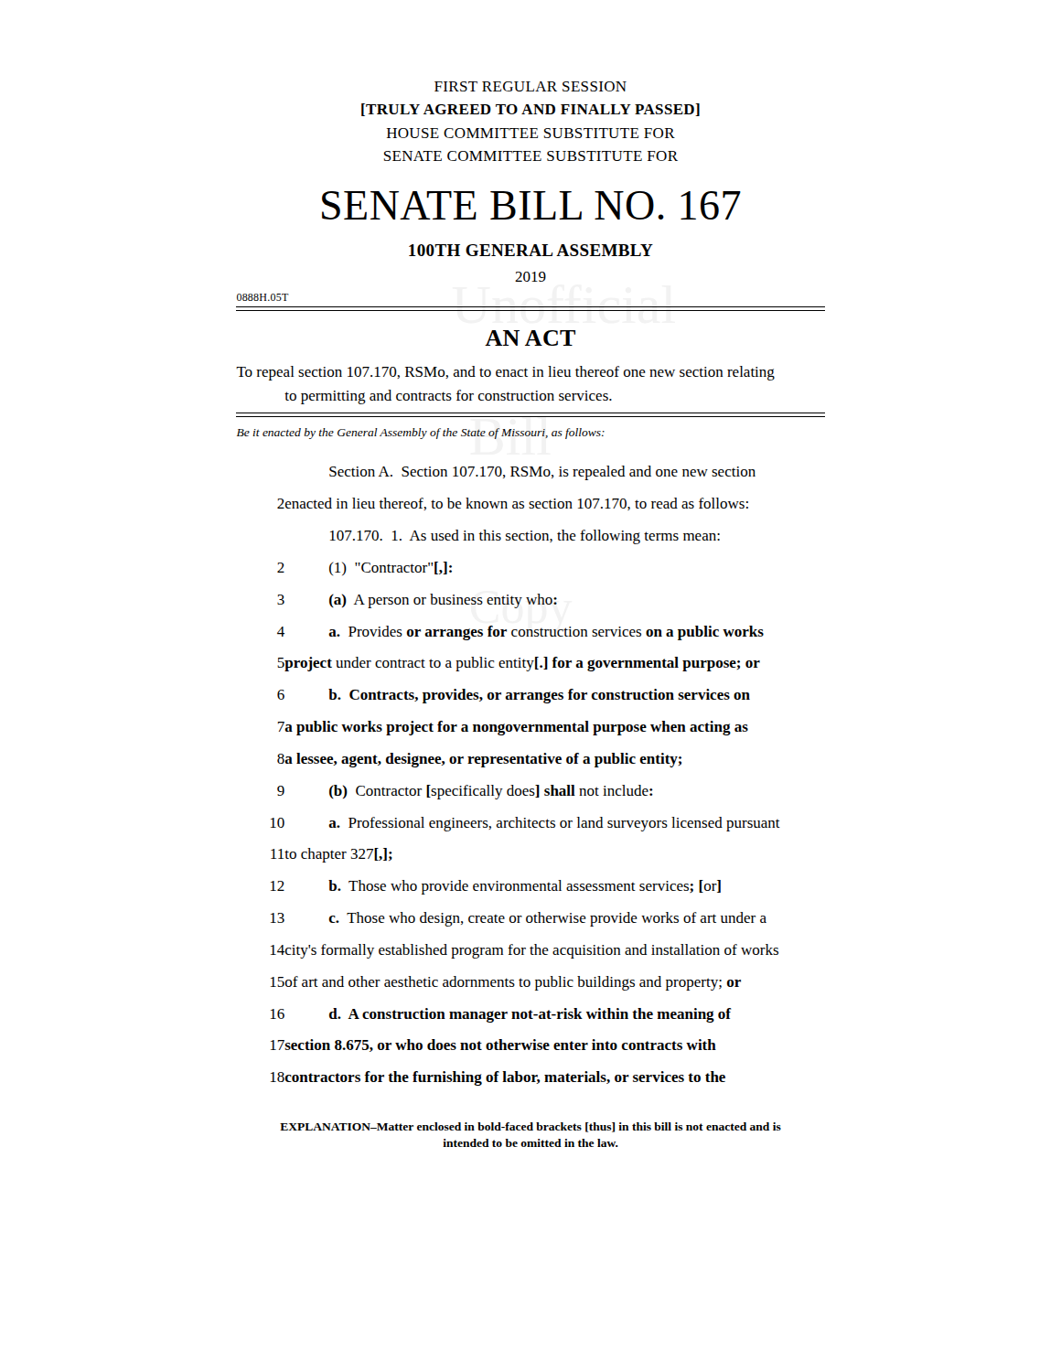Unofficial
Bill
Copy
FIRST REGULAR SESSION
[TRULY AGREED TO AND FINALLY PASSED]
HOUSE COMMITTEE SUBSTITUTE FOR
SENATE COMMITTEE SUBSTITUTE FOR
SENATE BILL NO. 167
100TH GENERAL ASSEMBLY
2019
0888H.05T
AN ACT
To repeal section 107.170, RSMo, and to enact in lieu thereof one new section relating to permitting and contracts for construction services.
Be it enacted by the General Assembly of the State of Missouri, as follows:
| | Section A. Section 107.170, RSMo, is repealed and one new section |
| 2 | enacted in lieu thereof, to be known as section 107.170, to read as follows: |
| | 107.170. 1. As used in this section, the following terms mean: |
| 2 | (1) "Contractor" [,]: |
| 3 | (a) A person or business entity who : |
| 4 | a. Provides or arranges for construction services on a public works |
| 5 | project under contract to a public entity [.] for a governmental purpose; or |
| 6 | b. Contracts, provides, or arranges for construction services on |
| 7 | a public works project for a nongovernmental purpose when acting as |
| 8 | a lessee, agent, designee, or representative of a public entity; |
| 9 | (b) Contractor [ specifically does ] shall not include : |
| 10 | a. Professional engineers, architects or land surveyors licensed pursuant |
| 11 | to chapter 327 [,]; |
| 12 | b. Those who provide environmental assessment services ; [ or ] |
| 13 | c. Those who design, create or otherwise provide works of art under a |
| 14 | city's formally established program for the acquisition and installation of works |
| 15 | of art and other aesthetic adornments to public buildings and property; or |
| 16 | d. A construction manager not-at-risk within the meaning of |
| 17 | section 8.675, or who does not otherwise enter into contracts with |
| 18 | contractors for the furnishing of labor, materials, or services to the |
EXPLANATION–Matter enclosed in bold-faced brackets [thus] in this bill is not enacted and is
intended to be omitted in the law.